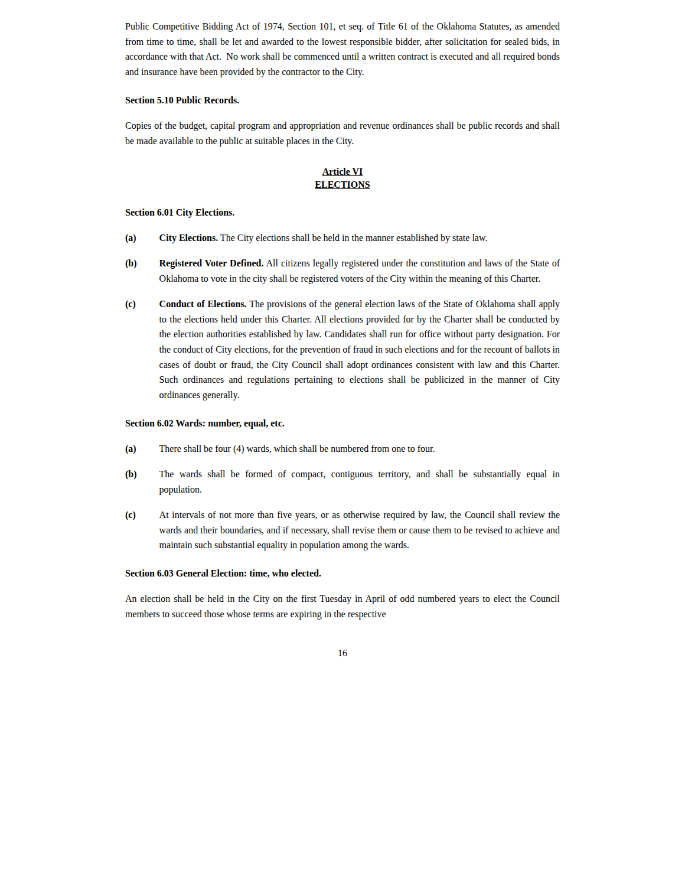Public Competitive Bidding Act of 1974, Section 101, et seq. of Title 61 of the Oklahoma Statutes, as amended from time to time, shall be let and awarded to the lowest responsible bidder, after solicitation for sealed bids, in accordance with that Act. No work shall be commenced until a written contract is executed and all required bonds and insurance have been provided by the contractor to the City.
Section 5.10 Public Records.
Copies of the budget, capital program and appropriation and revenue ordinances shall be public records and shall be made available to the public at suitable places in the City.
Article VI
ELECTIONS
Section 6.01 City Elections.
(a) City Elections. The City elections shall be held in the manner established by state law.
(b) Registered Voter Defined. All citizens legally registered under the constitution and laws of the State of Oklahoma to vote in the city shall be registered voters of the City within the meaning of this Charter.
(c) Conduct of Elections. The provisions of the general election laws of the State of Oklahoma shall apply to the elections held under this Charter. All elections provided for by the Charter shall be conducted by the election authorities established by law. Candidates shall run for office without party designation. For the conduct of City elections, for the prevention of fraud in such elections and for the recount of ballots in cases of doubt or fraud, the City Council shall adopt ordinances consistent with law and this Charter. Such ordinances and regulations pertaining to elections shall be publicized in the manner of City ordinances generally.
Section 6.02 Wards: number, equal, etc.
(a) There shall be four (4) wards, which shall be numbered from one to four.
(b) The wards shall be formed of compact, contiguous territory, and shall be substantially equal in population.
(c) At intervals of not more than five years, or as otherwise required by law, the Council shall review the wards and their boundaries, and if necessary, shall revise them or cause them to be revised to achieve and maintain such substantial equality in population among the wards.
Section 6.03 General Election: time, who elected.
An election shall be held in the City on the first Tuesday in April of odd numbered years to elect the Council members to succeed those whose terms are expiring in the respective
16